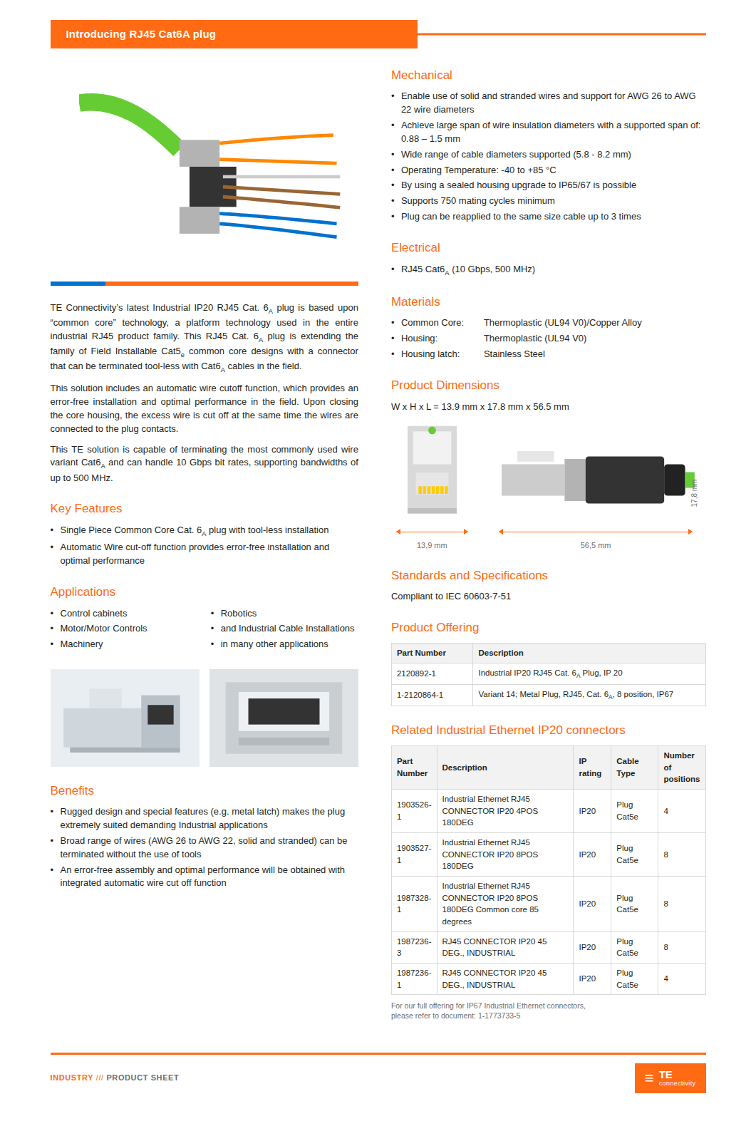Introducing RJ45 Cat6A plug
TE Connectivity’s latest Industrial IP20 RJ45 Cat. 6A plug is based upon “common core” technology, a platform technology used in the entire industrial RJ45 product family. This RJ45 Cat. 6A plug is extending the family of Field Installable Cat5e common core designs with a connector that can be terminated tool-less with Cat6A cables in the field.
This solution includes an automatic wire cutoff function, which provides an error-free installation and optimal performance in the field. Upon closing the core housing, the excess wire is cut off at the same time the wires are connected to the plug contacts.
This TE solution is capable of terminating the most commonly used wire variant Cat6A and can handle 10 Gbps bit rates, supporting bandwidths of up to 500 MHz.
Key Features
Single Piece Common Core Cat. 6A plug with tool-less installation
Automatic Wire cut-off function provides error-free installation and optimal performance
Applications
Control cabinets
Motor/Motor Controls
Machinery
Robotics
and Industrial Cable Installations
in many other applications
Benefits
Rugged design and special features (e.g. metal latch) makes the plug extremely suited demanding Industrial applications
Broad range of wires (AWG 26 to AWG 22, solid and stranded) can be terminated without the use of tools
An error-free assembly and optimal performance will be obtained with integrated automatic wire cut off function
Mechanical
Enable use of solid and stranded wires and support for AWG 26 to AWG 22 wire diameters
Achieve large span of wire insulation diameters with a supported span of: 0.88 – 1.5 mm
Wide range of cable diameters supported (5.8 - 8.2 mm)
Operating Temperature: -40 to +85 °C
By using a sealed housing upgrade to IP65/67 is possible
Supports 750 mating cycles minimum
Plug can be reapplied to the same size cable up to 3 times
Electrical
RJ45 Cat6A (10 Gbps, 500 MHz)
Materials
Common Core: Thermoplastic (UL94 V0)/Copper Alloy
Housing: Thermoplastic (UL94 V0)
Housing latch: Stainless Steel
Product Dimensions
W x H x L = 13.9 mm x 17.8 mm x 56.5 mm
13,9 mm
17,8 mm
56,5 mm
Standards and Specifications
Compliant to IEC 60603-7-51
Product Offering
| Part Number | Description |
| --- | --- |
| 2120892-1 | Industrial IP20 RJ45 Cat. 6 A Plug, IP 20 |
| 1-2120864-1 | Variant 14; Metal Plug, RJ45, Cat. 6 A , 8 position, IP67 |
Related Industrial Ethernet IP20 connectors
| Part Number | Description | IP rating | Cable Type | Number of positions |
| --- | --- | --- | --- | --- |
| 1903526-1 | Industrial Ethernet RJ45 CONNECTOR IP20 4POS 180DEG | IP20 | Plug Cat5e | 4 |
| 1903527-1 | Industrial Ethernet RJ45 CONNECTOR IP20 8POS 180DEG | IP20 | Plug Cat5e | 8 |
| 1987328-1 | Industrial Ethernet RJ45 CONNECTOR IP20 8POS 180DEG Common core 85 degrees | IP20 | Plug Cat5e | 8 |
| 1987236-3 | RJ45 CONNECTOR IP20 45 DEG., INDUSTRIAL | IP20 | Plug Cat5e | 8 |
| 1987236-1 | RJ45 CONNECTOR IP20 45 DEG., INDUSTRIAL | IP20 | Plug Cat5e | 4 |
For our full offering for IP67 Industrial Ethernet connectors,
please refer to document: 1-1773733-5
INDUSTRY /// PRODUCT SHEET
≡
TEconnectivity